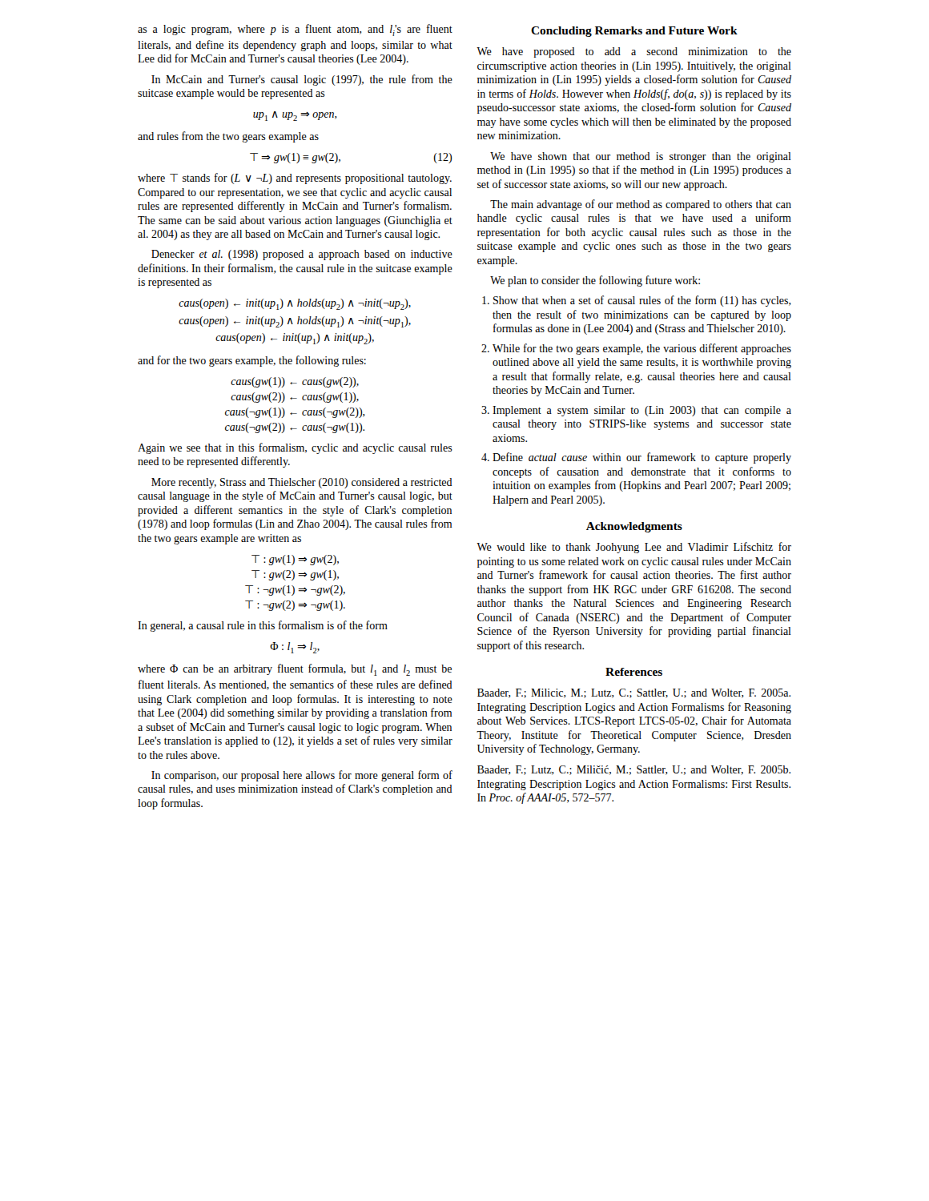as a logic program, where p is a fluent atom, and li's are fluent literals, and define its dependency graph and loops, similar to what Lee did for McCain and Turner's causal theories (Lee 2004).
In McCain and Turner's causal logic (1997), the rule from the suitcase example would be represented as
up1 ∧ up2 ⇒ open,
and rules from the two gears example as
⊤ ⇒ gw(1) ≡ gw(2), (12)
where ⊤ stands for (L ∨ ¬L) and represents propositional tautology. Compared to our representation, we see that cyclic and acyclic causal rules are represented differently in McCain and Turner's formalism. The same can be said about various action languages (Giunchiglia et al. 2004) as they are all based on McCain and Turner's causal logic.
Denecker et al. (1998) proposed a approach based on inductive definitions. In their formalism, the causal rule in the suitcase example is represented as
caus(open) ← init(up1) ∧ holds(up2) ∧ ¬init(¬up2),
caus(open) ← init(up2) ∧ holds(up1) ∧ ¬init(¬up1),
caus(open) ← init(up1) ∧ init(up2),
and for the two gears example, the following rules:
caus(gw(1)) ← caus(gw(2)),
caus(gw(2)) ← caus(gw(1)),
caus(¬gw(1)) ← caus(¬gw(2)),
caus(¬gw(2)) ← caus(¬gw(1)).
Again we see that in this formalism, cyclic and acyclic causal rules need to be represented differently.
More recently, Strass and Thielscher (2010) considered a restricted causal language in the style of McCain and Turner's causal logic, but provided a different semantics in the style of Clark's completion (1978) and loop formulas (Lin and Zhao 2004). The causal rules from the two gears example are written as
⊤ : gw(1) ⇒ gw(2),
⊤ : gw(2) ⇒ gw(1),
⊤ : ¬gw(1) ⇒ ¬gw(2),
⊤ : ¬gw(2) ⇒ ¬gw(1).
In general, a causal rule in this formalism is of the form
Φ : l1 ⇒ l2,
where Φ can be an arbitrary fluent formula, but l1 and l2 must be fluent literals. As mentioned, the semantics of these rules are defined using Clark completion and loop formulas. It is interesting to note that Lee (2004) did something similar by providing a translation from a subset of McCain and Turner's causal logic to logic program. When Lee's translation is applied to (12), it yields a set of rules very similar to the rules above.
In comparison, our proposal here allows for more general form of causal rules, and uses minimization instead of Clark's completion and loop formulas.
Concluding Remarks and Future Work
We have proposed to add a second minimization to the circumscriptive action theories in (Lin 1995). Intuitively, the original minimization in (Lin 1995) yields a closed-form solution for Caused in terms of Holds. However when Holds(f, do(a, s)) is replaced by its pseudo-successor state axioms, the closed-form solution for Caused may have some cycles which will then be eliminated by the proposed new minimization.
We have shown that our method is stronger than the original method in (Lin 1995) so that if the method in (Lin 1995) produces a set of successor state axioms, so will our new approach.
The main advantage of our method as compared to others that can handle cyclic causal rules is that we have used a uniform representation for both acyclic causal rules such as those in the suitcase example and cyclic ones such as those in the two gears example.
We plan to consider the following future work:
Show that when a set of causal rules of the form (11) has cycles, then the result of two minimizations can be captured by loop formulas as done in (Lee 2004) and (Strass and Thielscher 2010).
While for the two gears example, the various different approaches outlined above all yield the same results, it is worthwhile proving a result that formally relate, e.g. causal theories here and causal theories by McCain and Turner.
Implement a system similar to (Lin 2003) that can compile a causal theory into STRIPS-like systems and successor state axioms.
Define actual cause within our framework to capture properly concepts of causation and demonstrate that it conforms to intuition on examples from (Hopkins and Pearl 2007; Pearl 2009; Halpern and Pearl 2005).
Acknowledgments
We would like to thank Joohyung Lee and Vladimir Lifschitz for pointing to us some related work on cyclic causal rules under McCain and Turner's framework for causal action theories. The first author thanks the support from HK RGC under GRF 616208. The second author thanks the Natural Sciences and Engineering Research Council of Canada (NSERC) and the Department of Computer Science of the Ryerson University for providing partial financial support of this research.
References
Baader, F.; Milicic, M.; Lutz, C.; Sattler, U.; and Wolter, F. 2005a. Integrating Description Logics and Action Formalisms for Reasoning about Web Services. LTCS-Report LTCS-05-02, Chair for Automata Theory, Institute for Theoretical Computer Science, Dresden University of Technology, Germany.
Baader, F.; Lutz, C.; Miličić, M.; Sattler, U.; and Wolter, F. 2005b. Integrating Description Logics and Action Formalisms: First Results. In Proc. of AAAI-05, 572–577.